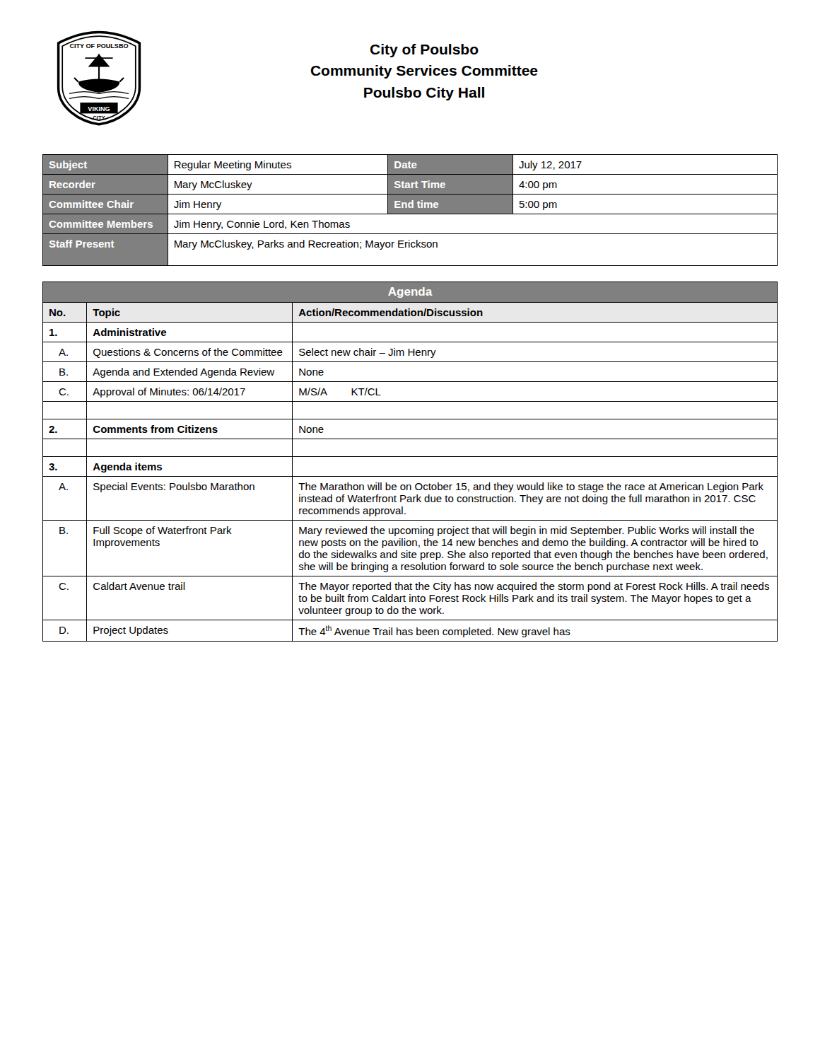CITY OF POULSBO VIKING CITY
City of Poulsbo
Community Services Committee
Poulsbo City Hall
| Subject | Regular Meeting Minutes | Date | July 12, 2017 |
| Recorder | Mary McCluskey | Start Time | 4:00 pm |
| Committee Chair | Jim Henry | End time | 5:00 pm |
| Committee Members | Jim Henry, Connie Lord, Ken Thomas |
| Staff Present | Mary McCluskey, Parks and Recreation; Mayor Erickson |
| Agenda |
| No. | Topic | Action/Recommendation/Discussion |
| 1. | Administrative | |
| A. | Questions & Concerns of the Committee | Select new chair – Jim Henry |
| B. | Agenda and Extended Agenda Review | None |
| C. | Approval of Minutes: 06/14/2017 | M/S/A KT/CL |
| 2. | Comments from Citizens | None |
| 3. | Agenda items | |
| A. | Special Events: Poulsbo Marathon | The Marathon will be on October 15, and they would like to stage the race at American Legion Park instead of Waterfront Park due to construction. They are not doing the full marathon in 2017. CSC recommends approval. |
| B. | Full Scope of Waterfront Park Improvements | Mary reviewed the upcoming project that will begin in mid September. Public Works will install the new posts on the pavilion, the 14 new benches and demo the building. A contractor will be hired to do the sidewalks and site prep. She also reported that even though the benches have been ordered, she will be bringing a resolution forward to sole source the bench purchase next week. |
| C. | Caldart Avenue trail | The Mayor reported that the City has now acquired the storm pond at Forest Rock Hills. A trail needs to be built from Caldart into Forest Rock Hills Park and its trail system. The Mayor hopes to get a volunteer group to do the work. |
| D. | Project Updates | The 4 th Avenue Trail has been completed. New gravel has |